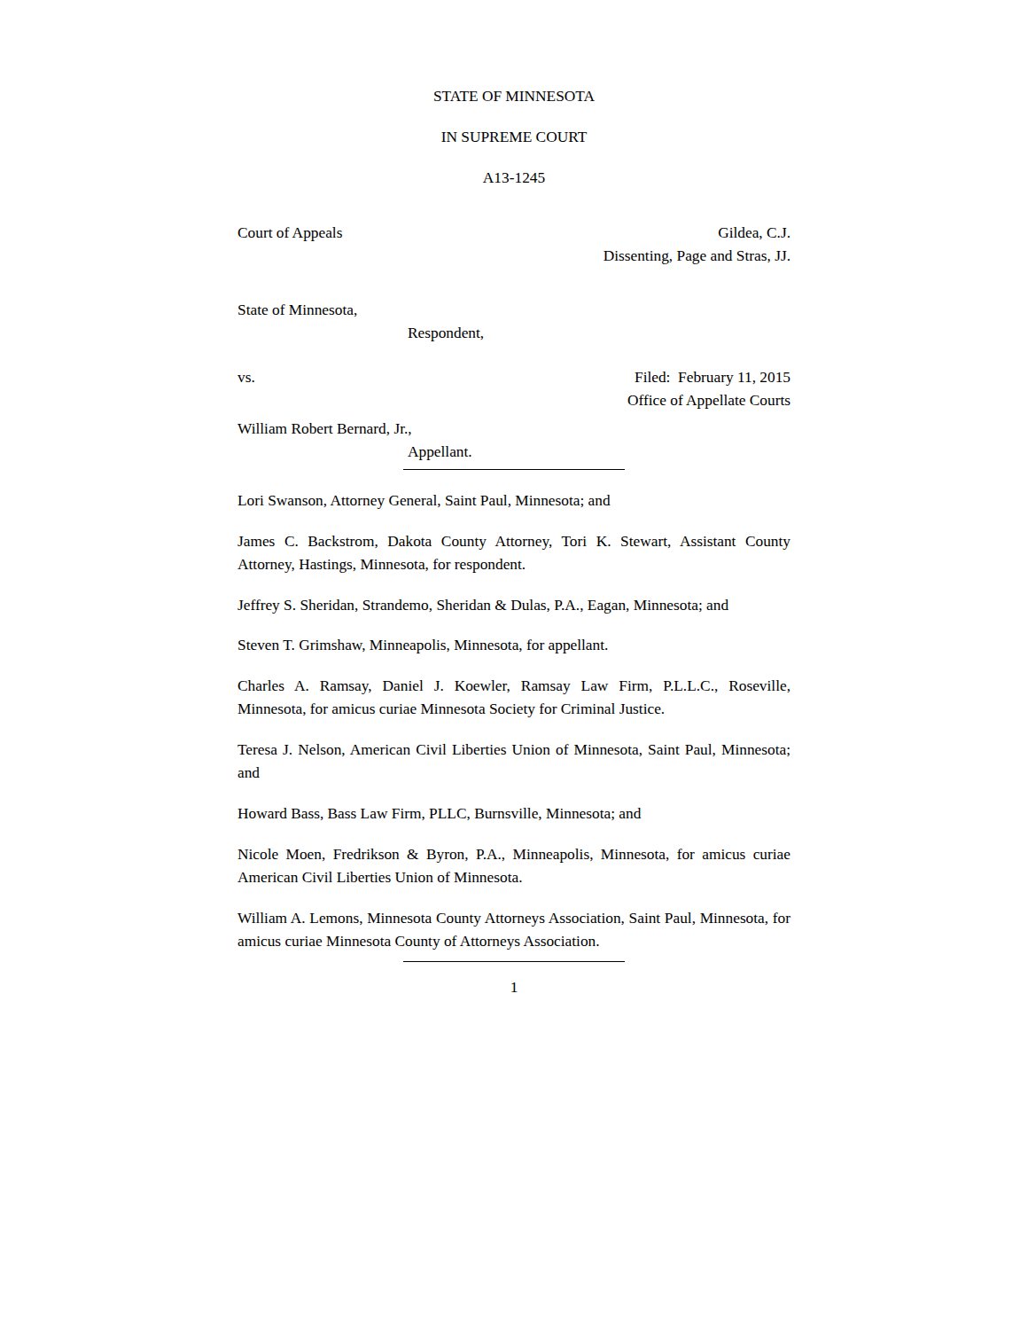STATE OF MINNESOTA
IN SUPREME COURT
A13-1245
Court of Appeals
Gildea, C.J.
Dissenting, Page and Stras, JJ.
State of Minnesota,
Respondent,
vs.
Filed: February 11, 2015
Office of Appellate Courts
William Robert Bernard, Jr.,
Appellant.
Lori Swanson, Attorney General, Saint Paul, Minnesota; and
James C. Backstrom, Dakota County Attorney, Tori K. Stewart, Assistant County Attorney, Hastings, Minnesota, for respondent.
Jeffrey S. Sheridan, Strandemo, Sheridan & Dulas, P.A., Eagan, Minnesota; and
Steven T. Grimshaw, Minneapolis, Minnesota, for appellant.
Charles A. Ramsay, Daniel J. Koewler, Ramsay Law Firm, P.L.L.C., Roseville, Minnesota, for amicus curiae Minnesota Society for Criminal Justice.
Teresa J. Nelson, American Civil Liberties Union of Minnesota, Saint Paul, Minnesota; and
Howard Bass, Bass Law Firm, PLLC, Burnsville, Minnesota; and
Nicole Moen, Fredrikson & Byron, P.A., Minneapolis, Minnesota, for amicus curiae American Civil Liberties Union of Minnesota.
William A. Lemons, Minnesota County Attorneys Association, Saint Paul, Minnesota, for amicus curiae Minnesota County of Attorneys Association.
1